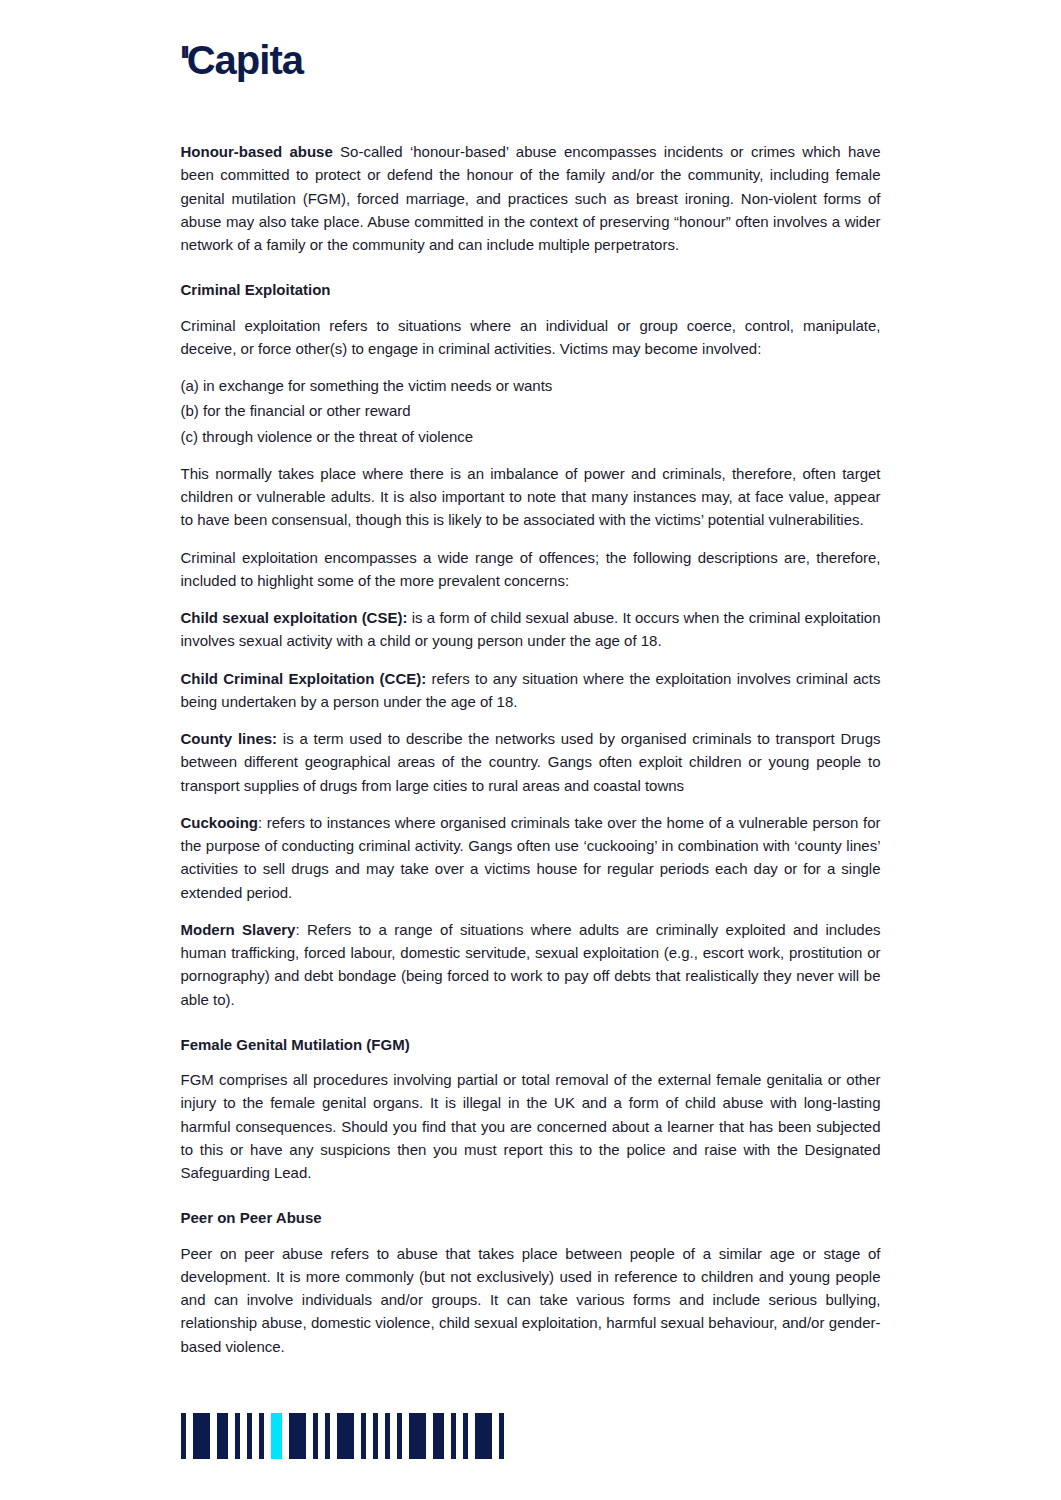ıı Capita
Honour-based abuse So-called ‘honour-based’ abuse encompasses incidents or crimes which have been committed to protect or defend the honour of the family and/or the community, including female genital mutilation (FGM), forced marriage, and practices such as breast ironing. Non-violent forms of abuse may also take place. Abuse committed in the context of preserving “honour” often involves a wider network of a family or the community and can include multiple perpetrators.
Criminal Exploitation
Criminal exploitation refers to situations where an individual or group coerce, control, manipulate, deceive, or force other(s) to engage in criminal activities. Victims may become involved:
(a) in exchange for something the victim needs or wants
(b) for the financial or other reward
(c) through violence or the threat of violence
This normally takes place where there is an imbalance of power and criminals, therefore, often target children or vulnerable adults. It is also important to note that many instances may, at face value, appear to have been consensual, though this is likely to be associated with the victims’ potential vulnerabilities.
Criminal exploitation encompasses a wide range of offences; the following descriptions are, therefore, included to highlight some of the more prevalent concerns:
Child sexual exploitation (CSE): is a form of child sexual abuse. It occurs when the criminal exploitation involves sexual activity with a child or young person under the age of 18.
Child Criminal Exploitation (CCE): refers to any situation where the exploitation involves criminal acts being undertaken by a person under the age of 18.
County lines: is a term used to describe the networks used by organised criminals to transport Drugs between different geographical areas of the country. Gangs often exploit children or young people to transport supplies of drugs from large cities to rural areas and coastal towns
Cuckooing: refers to instances where organised criminals take over the home of a vulnerable person for the purpose of conducting criminal activity. Gangs often use ‘cuckooing’ in combination with ‘county lines’ activities to sell drugs and may take over a victims house for regular periods each day or for a single extended period.
Modern Slavery: Refers to a range of situations where adults are criminally exploited and includes human trafficking, forced labour, domestic servitude, sexual exploitation (e.g., escort work, prostitution or pornography) and debt bondage (being forced to work to pay off debts that realistically they never will be able to).
Female Genital Mutilation (FGM)
FGM comprises all procedures involving partial or total removal of the external female genitalia or other injury to the female genital organs. It is illegal in the UK and a form of child abuse with long-lasting harmful consequences. Should you find that you are concerned about a learner that has been subjected to this or have any suspicions then you must report this to the police and raise with the Designated Safeguarding Lead.
Peer on Peer Abuse
Peer on peer abuse refers to abuse that takes place between people of a similar age or stage of development. It is more commonly (but not exclusively) used in reference to children and young people and can involve individuals and/or groups. It can take various forms and include serious bullying, relationship abuse, domestic violence, child sexual exploitation, harmful sexual behaviour, and/or gender-based violence.